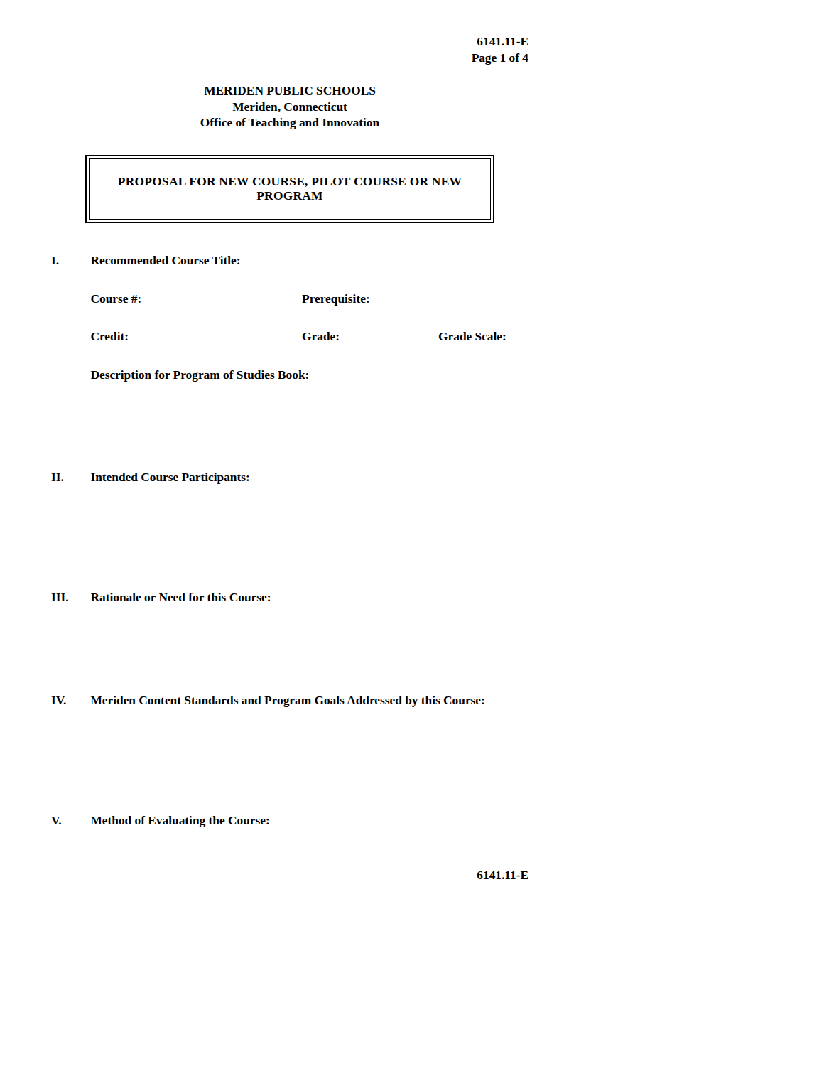6141.11-E
Page 1 of 4
MERIDEN PUBLIC SCHOOLS
Meriden, Connecticut
Office of Teaching and Innovation
PROPOSAL FOR NEW COURSE, PILOT COURSE OR NEW PROGRAM
I. Recommended Course Title: Course #: Prerequisite: Credit: Grade: Grade Scale: Description for Program of Studies Book:
II. Intended Course Participants:
III. Rationale or Need for this Course:
IV. Meriden Content Standards and Program Goals Addressed by this Course:
V. Method of Evaluating the Course:
6141.11-E